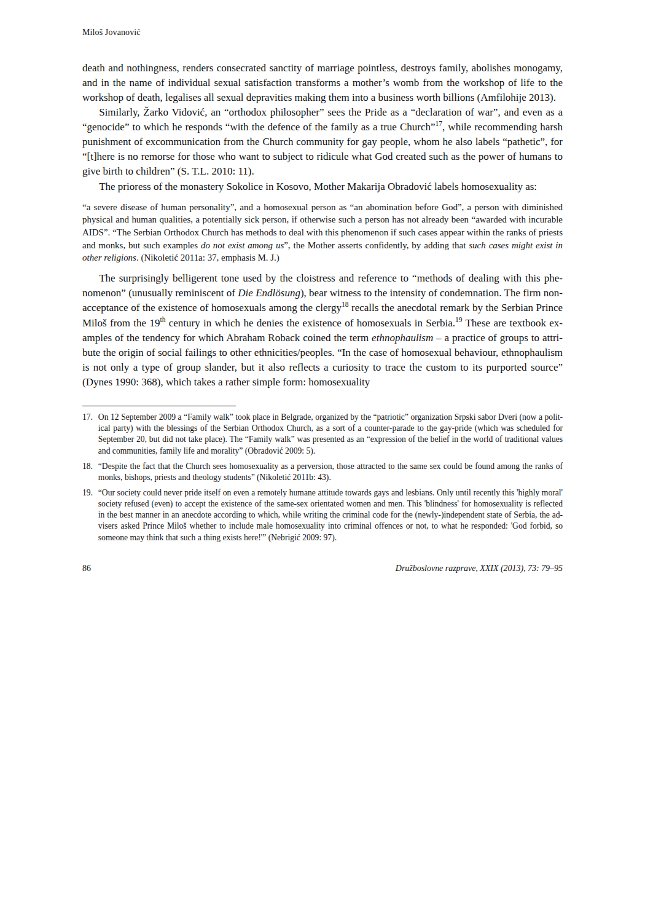Miloš Jovanović
death and nothingness, renders consecrated sanctity of marriage pointless, destroys family, abolishes monogamy, and in the name of individual sexual satisfaction transforms a mother’s womb from the workshop of life to the workshop of death, legalises all sexual depravities making them into a business worth billions (Amfilohije 2013).
Similarly, Žarko Vidović, an “orthodox philosopher” sees the Pride as a “declaration of war”, and even as a “genocide” to which he responds “with the defence of the family as a true Church”17, while recommending harsh punishment of excommunication from the Church community for gay people, whom he also labels “pathetic”, for “[t]here is no remorse for those who want to subject to ridicule what God created such as the power of humans to give birth to children” (S. T.L. 2010: 11).
The prioress of the monastery Sokolice in Kosovo, Mother Makarija Obradović labels homosexuality as:
“a severe disease of human personality”, and a homosexual person as “an abomination before God”, a person with diminished physical and human qualities, a potentially sick person, if otherwise such a person has not already been “awarded with incurable AIDS”. “The Serbian Orthodox Church has methods to deal with this phenomenon if such cases appear within the ranks of priests and monks, but such examples do not exist among us”, the Mother asserts confidently, by adding that such cases might exist in other religions. (Nikoletić 2011a: 37, emphasis M. J.)
The surprisingly belligerent tone used by the cloistress and reference to “methods of dealing with this phenomenon” (unusually reminiscent of Die Endlösung), bear witness to the intensity of condemnation. The firm non-acceptance of the existence of homosexuals among the clergy18 recalls the anecdotal remark by the Serbian Prince Miloš from the 19th century in which he denies the existence of homosexuals in Serbia.19 These are textbook examples of the tendency for which Abraham Roback coined the term ethnophaulism – a practice of groups to attribute the origin of social failings to other ethnicities/peoples. “In the case of homosexual behaviour, ethnophaulism is not only a type of group slander, but it also reflects a curiosity to trace the custom to its purported source” (Dynes 1990: 368), which takes a rather simple form: homosexuality
On 12 September 2009 a “Family walk” took place in Belgrade, organized by the “patriotic” organization Srpski sabor Dveri (now a political party) with the blessings of the Serbian Orthodox Church, as a sort of a counter-parade to the gay-pride (which was scheduled for September 20, but did not take place). The “Family walk” was presented as an “expression of the belief in the world of traditional values and communities, family life and morality” (Obradović 2009: 5).
“Despite the fact that the Church sees homosexuality as a perversion, those attracted to the same sex could be found among the ranks of monks, bishops, priests and theology students” (Nikoletić 2011b: 43).
“Our society could never pride itself on even a remotely humane attitude towards gays and lesbians. Only until recently this 'highly moral' society refused (even) to accept the existence of the same-sex orientated women and men. This 'blindness' for homosexuality is reflected in the best manner in an anecdote according to which, while writing the criminal code for the (newly-)independent state of Serbia, the advisers asked Prince Miloš whether to include male homosexuality into criminal offences or not, to what he responded: 'God forbid, so someone may think that such a thing exists here!'” (Nebrigić 2009: 97).
86 Družboslovne razprave, XXIX (2013), 73: 79–95